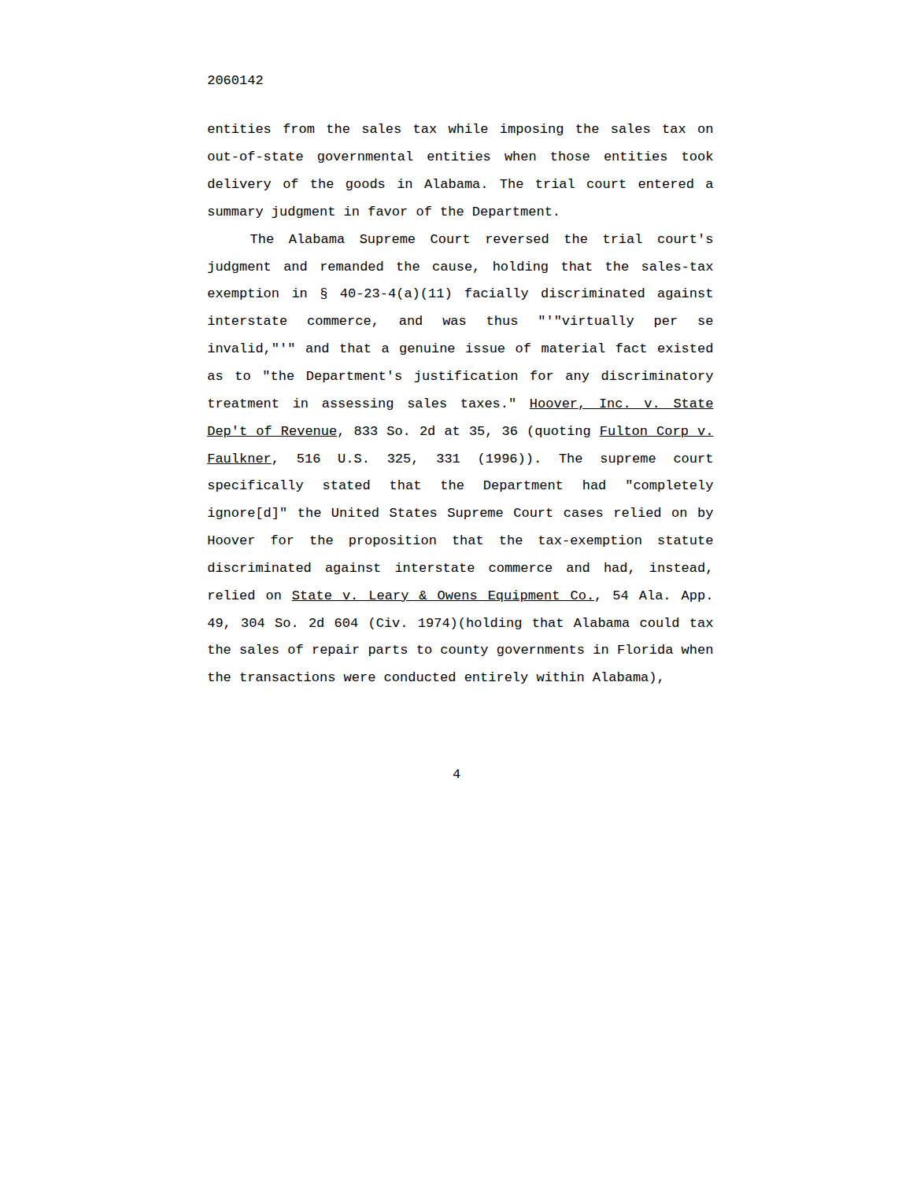2060142
entities from the sales tax while imposing the sales tax on out-of-state governmental entities when those entities took delivery of the goods in Alabama. The trial court entered a summary judgment in favor of the Department.
The Alabama Supreme Court reversed the trial court's judgment and remanded the cause, holding that the sales-tax exemption in § 40-23-4(a)(11) facially discriminated against interstate commerce, and was thus "'"virtually per se invalid,"'" and that a genuine issue of material fact existed as to "the Department's justification for any discriminatory treatment in assessing sales taxes." Hoover, Inc. v. State Dep't of Revenue, 833 So. 2d at 35, 36 (quoting Fulton Corp v. Faulkner, 516 U.S. 325, 331 (1996)). The supreme court specifically stated that the Department had "completely ignore[d]" the United States Supreme Court cases relied on by Hoover for the proposition that the tax-exemption statute discriminated against interstate commerce and had, instead, relied on State v. Leary & Owens Equipment Co., 54 Ala. App. 49, 304 So. 2d 604 (Civ. 1974)(holding that Alabama could tax the sales of repair parts to county governments in Florida when the transactions were conducted entirely within Alabama),
4